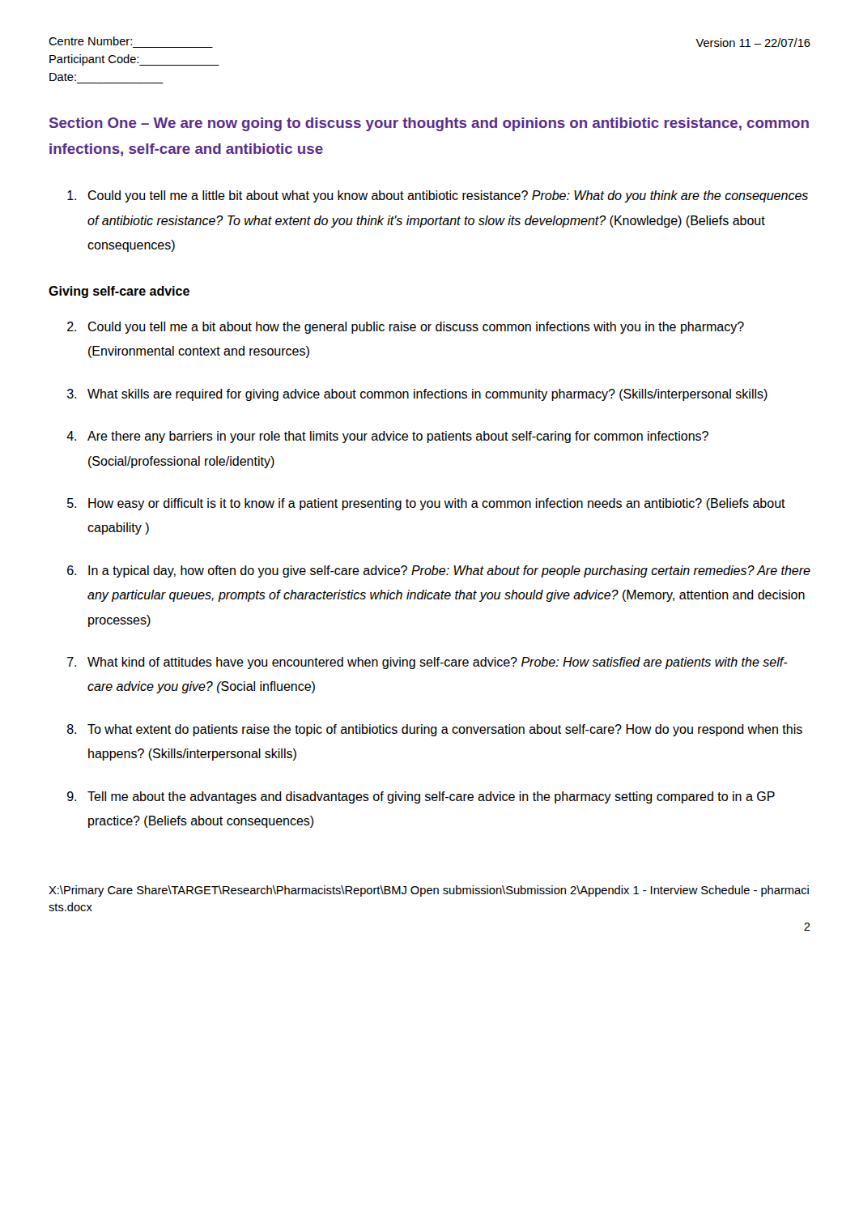Centre Number:____________
Participant Code:____________
Date:_____________
Version 11 – 22/07/16
Section One – We are now going to discuss your thoughts and opinions on antibiotic resistance, common infections, self-care and antibiotic use
Could you tell me a little bit about what you know about antibiotic resistance? Probe: What do you think are the consequences of antibiotic resistance? To what extent do you think it's important to slow its development? (Knowledge) (Beliefs about consequences)
Giving self-care advice
Could you tell me a bit about how the general public raise or discuss common infections with you in the pharmacy? (Environmental context and resources)
What skills are required for giving advice about common infections in community pharmacy? (Skills/interpersonal skills)
Are there any barriers in your role that limits your advice to patients about self-caring for common infections? (Social/professional role/identity)
How easy or difficult is it to know if a patient presenting to you with a common infection needs an antibiotic? (Beliefs about capability )
In a typical day, how often do you give self-care advice? Probe: What about for people purchasing certain remedies? Are there any particular queues, prompts of characteristics which indicate that you should give advice? (Memory, attention and decision processes)
What kind of attitudes have you encountered when giving self-care advice? Probe: How satisfied are patients with the self-care advice you give? (Social influence)
To what extent do patients raise the topic of antibiotics during a conversation about self-care? How do you respond when this happens? (Skills/interpersonal skills)
Tell me about the advantages and disadvantages of giving self-care advice in the pharmacy setting compared to in a GP practice? (Beliefs about consequences)
X:\Primary Care Share\TARGET\Research\Pharmacists\Report\BMJ Open submission\Submission 2\Appendix 1 - Interview Schedule - pharmacists.docx
2